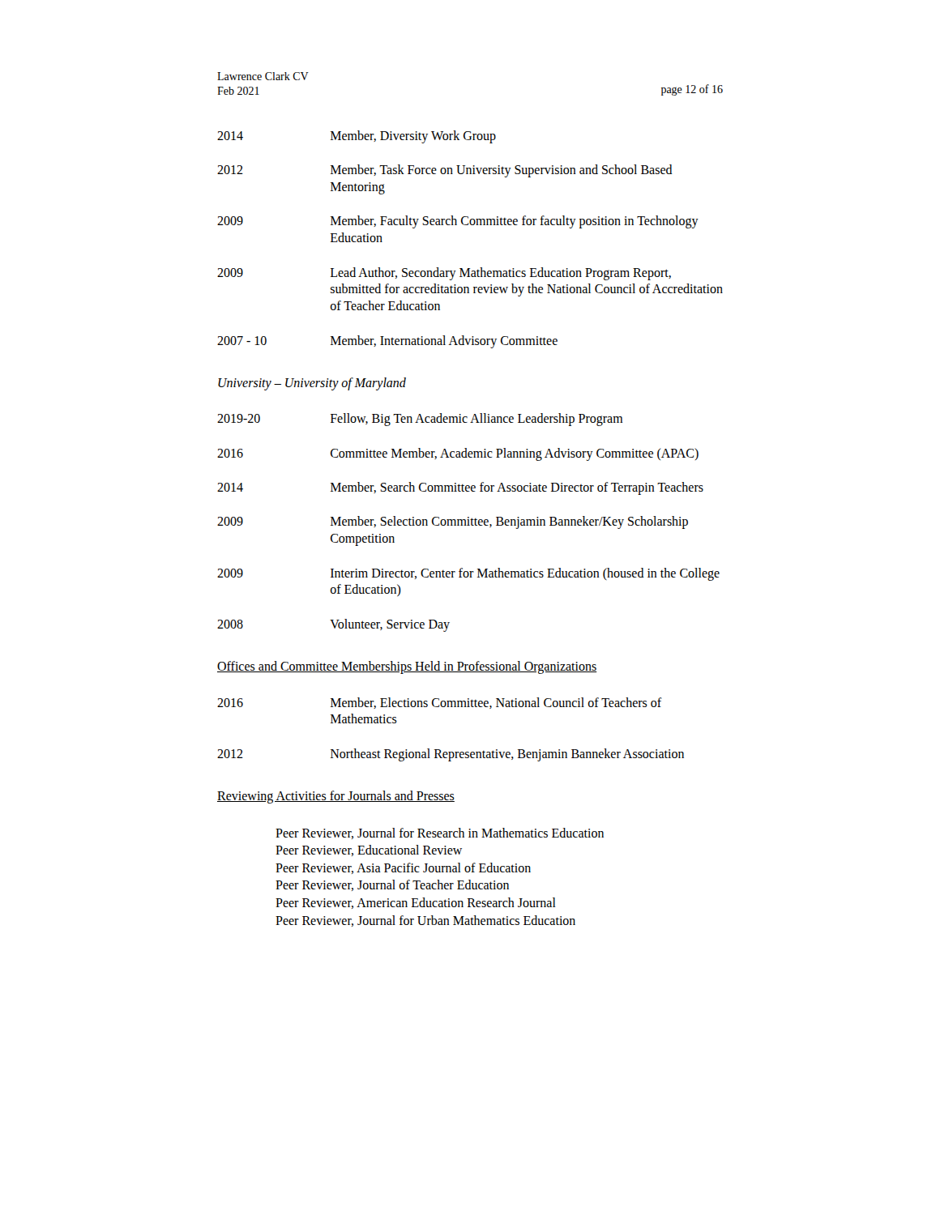Lawrence Clark CV
Feb 2021
page 12 of 16
| 2014 | Member, Diversity Work Group |
| 2012 | Member, Task Force on University Supervision and School Based Mentoring |
| 2009 | Member, Faculty Search Committee for faculty position in Technology Education |
| 2009 | Lead Author, Secondary Mathematics Education Program Report, submitted for accreditation review by the National Council of Accreditation of Teacher Education |
| 2007 - 10 | Member, International Advisory Committee |
University – University of Maryland
| 2019-20 | Fellow, Big Ten Academic Alliance Leadership Program |
| 2016 | Committee Member, Academic Planning Advisory Committee (APAC) |
| 2014 | Member, Search Committee for Associate Director of Terrapin Teachers |
| 2009 | Member, Selection Committee, Benjamin Banneker/Key Scholarship Competition |
| 2009 | Interim Director, Center for Mathematics Education (housed in the College of Education) |
| 2008 | Volunteer, Service Day |
Offices and Committee Memberships Held in Professional Organizations
| 2016 | Member, Elections Committee, National Council of Teachers of Mathematics |
| 2012 | Northeast Regional Representative, Benjamin Banneker Association |
Reviewing Activities for Journals and Presses
Peer Reviewer, Journal for Research in Mathematics Education
Peer Reviewer, Educational Review
Peer Reviewer, Asia Pacific Journal of Education
Peer Reviewer, Journal of Teacher Education
Peer Reviewer, American Education Research Journal
Peer Reviewer, Journal for Urban Mathematics Education